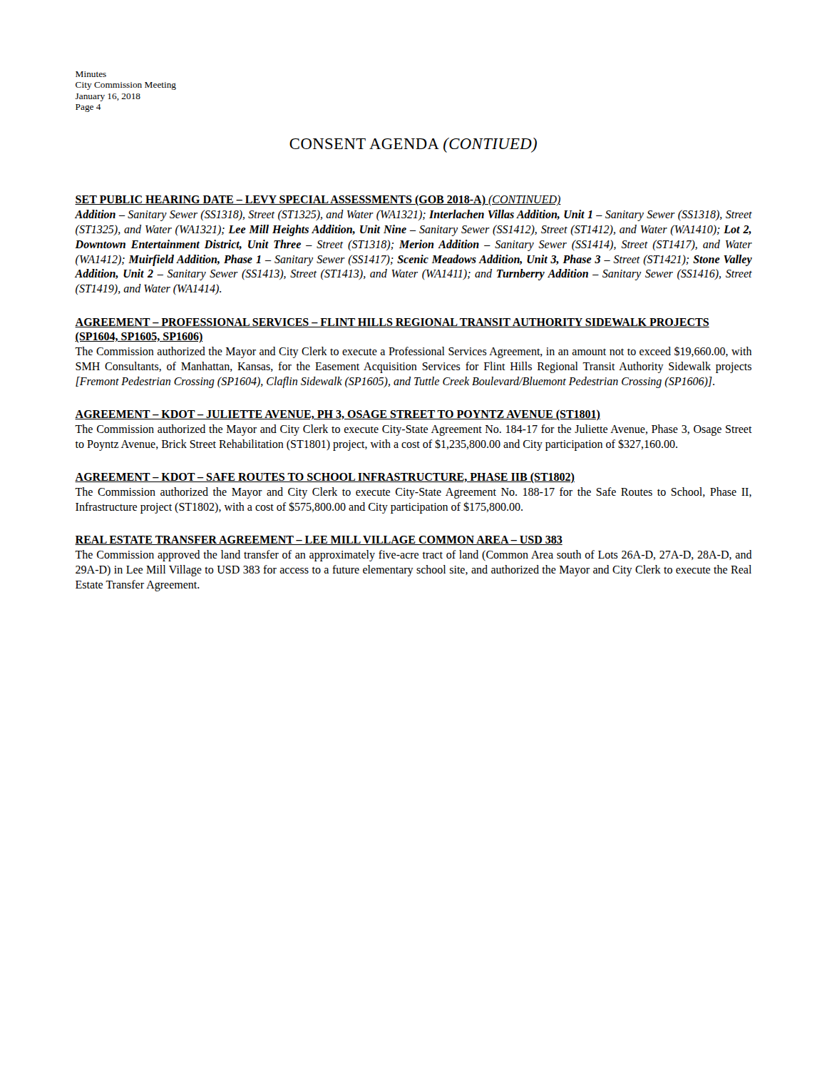Minutes
City Commission Meeting
January 16, 2018
Page 4
CONSENT AGENDA (CONTIUED)
SET PUBLIC HEARING DATE – LEVY SPECIAL ASSESSMENTS (GOB 2018-A) (CONTINUED)
Addition – Sanitary Sewer (SS1318), Street (ST1325), and Water (WA1321); Interlachen Villas Addition, Unit 1 – Sanitary Sewer (SS1318), Street (ST1325), and Water (WA1321); Lee Mill Heights Addition, Unit Nine – Sanitary Sewer (SS1412), Street (ST1412), and Water (WA1410); Lot 2, Downtown Entertainment District, Unit Three – Street (ST1318); Merion Addition – Sanitary Sewer (SS1414), Street (ST1417), and Water (WA1412); Muirfield Addition, Phase 1 – Sanitary Sewer (SS1417); Scenic Meadows Addition, Unit 3, Phase 3 – Street (ST1421); Stone Valley Addition, Unit 2 – Sanitary Sewer (SS1413), Street (ST1413), and Water (WA1411); and Turnberry Addition – Sanitary Sewer (SS1416), Street (ST1419), and Water (WA1414).
AGREEMENT – PROFESSIONAL SERVICES – FLINT HILLS REGIONAL TRANSIT AUTHORITY SIDEWALK PROJECTS (SP1604, SP1605, SP1606)
The Commission authorized the Mayor and City Clerk to execute a Professional Services Agreement, in an amount not to exceed $19,660.00, with SMH Consultants, of Manhattan, Kansas, for the Easement Acquisition Services for Flint Hills Regional Transit Authority Sidewalk projects [Fremont Pedestrian Crossing (SP1604), Claflin Sidewalk (SP1605), and Tuttle Creek Boulevard/Bluemont Pedestrian Crossing (SP1606)].
AGREEMENT – KDOT – JULIETTE AVENUE, PH 3, OSAGE STREET TO POYNTZ AVENUE (ST1801)
The Commission authorized the Mayor and City Clerk to execute City-State Agreement No. 184-17 for the Juliette Avenue, Phase 3, Osage Street to Poyntz Avenue, Brick Street Rehabilitation (ST1801) project, with a cost of $1,235,800.00 and City participation of $327,160.00.
AGREEMENT – KDOT – SAFE ROUTES TO SCHOOL INFRASTRUCTURE, PHASE IIB (ST1802)
The Commission authorized the Mayor and City Clerk to execute City-State Agreement No. 188-17 for the Safe Routes to School, Phase II, Infrastructure project (ST1802), with a cost of $575,800.00 and City participation of $175,800.00.
REAL ESTATE TRANSFER AGREEMENT – LEE MILL VILLAGE COMMON AREA – USD 383
The Commission approved the land transfer of an approximately five-acre tract of land (Common Area south of Lots 26A-D, 27A-D, 28A-D, and 29A-D) in Lee Mill Village to USD 383 for access to a future elementary school site, and authorized the Mayor and City Clerk to execute the Real Estate Transfer Agreement.